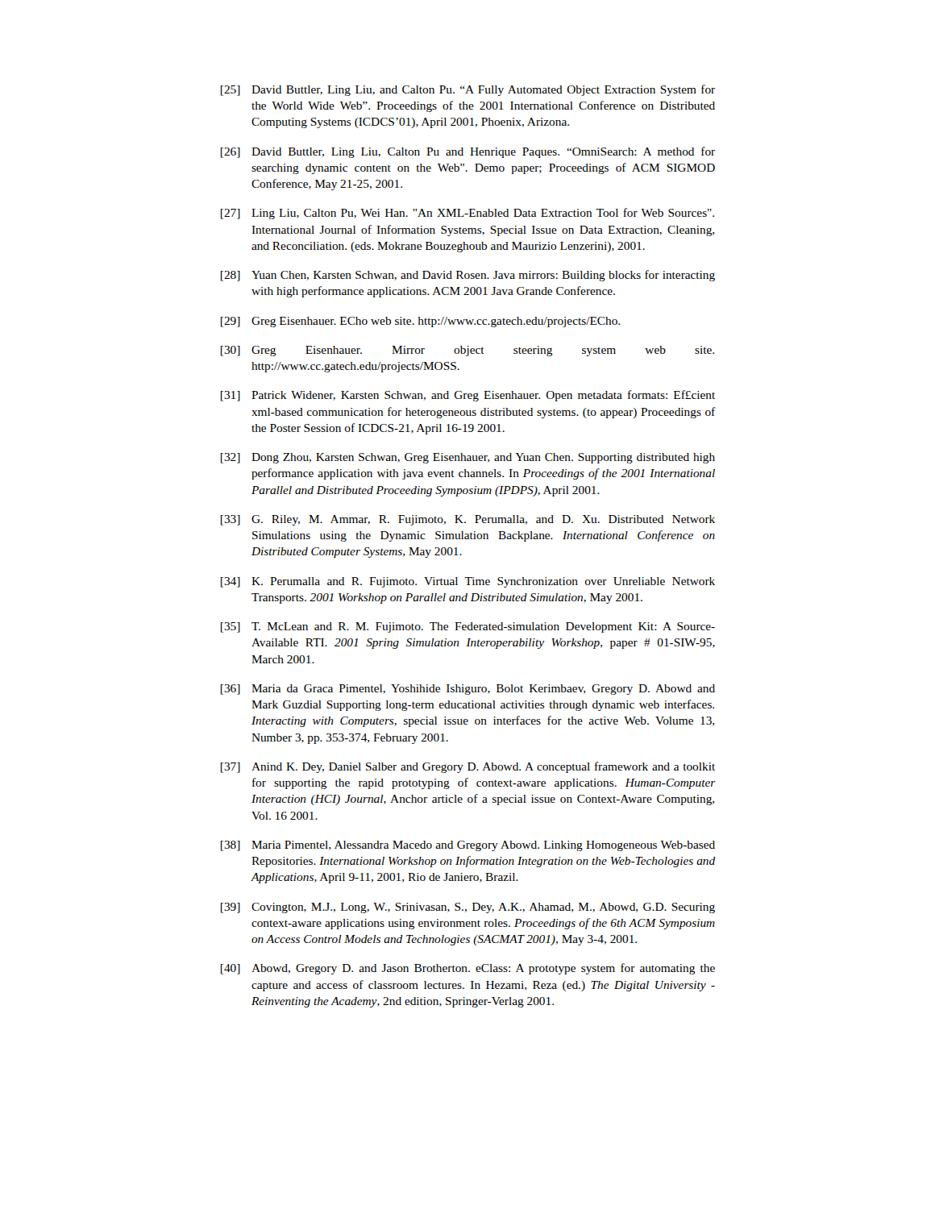[25] David Buttler, Ling Liu, and Calton Pu. “A Fully Automated Object Extraction System for the World Wide Web”. Proceedings of the 2001 International Conference on Distributed Computing Systems (ICDCS’01), April 2001, Phoenix, Arizona.
[26] David Buttler, Ling Liu, Calton Pu and Henrique Paques. “OmniSearch: A method for searching dynamic content on the Web". Demo paper; Proceedings of ACM SIGMOD Conference, May 21-25, 2001.
[27] Ling Liu, Calton Pu, Wei Han. "An XML-Enabled Data Extraction Tool for Web Sources". International Journal of Information Systems, Special Issue on Data Extraction, Cleaning, and Reconciliation. (eds. Mokrane Bouzeghoub and Maurizio Lenzerini), 2001.
[28] Yuan Chen, Karsten Schwan, and David Rosen. Java mirrors: Building blocks for interacting with high performance applications. ACM 2001 Java Grande Conference.
[29] Greg Eisenhauer. ECho web site. http://www.cc.gatech.edu/projects/ECho.
[30] Greg Eisenhauer. Mirror object steering system web site. http://www.cc.gatech.edu/projects/MOSS.
[31] Patrick Widener, Karsten Schwan, and Greg Eisenhauer. Open metadata formats: Ef£cient xml-based communication for heterogeneous distributed systems. (to appear) Proceedings of the Poster Session of ICDCS-21, April 16-19 2001.
[32] Dong Zhou, Karsten Schwan, Greg Eisenhauer, and Yuan Chen. Supporting distributed high performance application with java event channels. In Proceedings of the 2001 International Parallel and Distributed Proceeding Symposium (IPDPS), April 2001.
[33] G. Riley, M. Ammar, R. Fujimoto, K. Perumalla, and D. Xu. Distributed Network Simulations using the Dynamic Simulation Backplane. International Conference on Distributed Computer Systems, May 2001.
[34] K. Perumalla and R. Fujimoto. Virtual Time Synchronization over Unreliable Network Transports. 2001 Workshop on Parallel and Distributed Simulation, May 2001.
[35] T. McLean and R. M. Fujimoto. The Federated-simulation Development Kit: A Source-Available RTI. 2001 Spring Simulation Interoperability Workshop, paper # 01-SIW-95, March 2001.
[36] Maria da Graca Pimentel, Yoshihide Ishiguro, Bolot Kerimbaev, Gregory D. Abowd and Mark Guzdial Supporting long-term educational activities through dynamic web interfaces. Interacting with Computers, special issue on interfaces for the active Web. Volume 13, Number 3, pp. 353-374, February 2001.
[37] Anind K. Dey, Daniel Salber and Gregory D. Abowd. A conceptual framework and a toolkit for supporting the rapid prototyping of context-aware applications. Human-Computer Interaction (HCI) Journal, Anchor article of a special issue on Context-Aware Computing, Vol. 16 2001.
[38] Maria Pimentel, Alessandra Macedo and Gregory Abowd. Linking Homogeneous Web-based Repositories. International Workshop on Information Integration on the Web-Techologies and Applications, April 9-11, 2001, Rio de Janiero, Brazil.
[39] Covington, M.J., Long, W., Srinivasan, S., Dey, A.K., Ahamad, M., Abowd, G.D. Securing context-aware applications using environment roles. Proceedings of the 6th ACM Symposium on Access Control Models and Technologies (SACMAT 2001), May 3-4, 2001.
[40] Abowd, Gregory D. and Jason Brotherton. eClass: A prototype system for automating the capture and access of classroom lectures. In Hezami, Reza (ed.) The Digital University - Reinventing the Academy, 2nd edition, Springer-Verlag 2001.